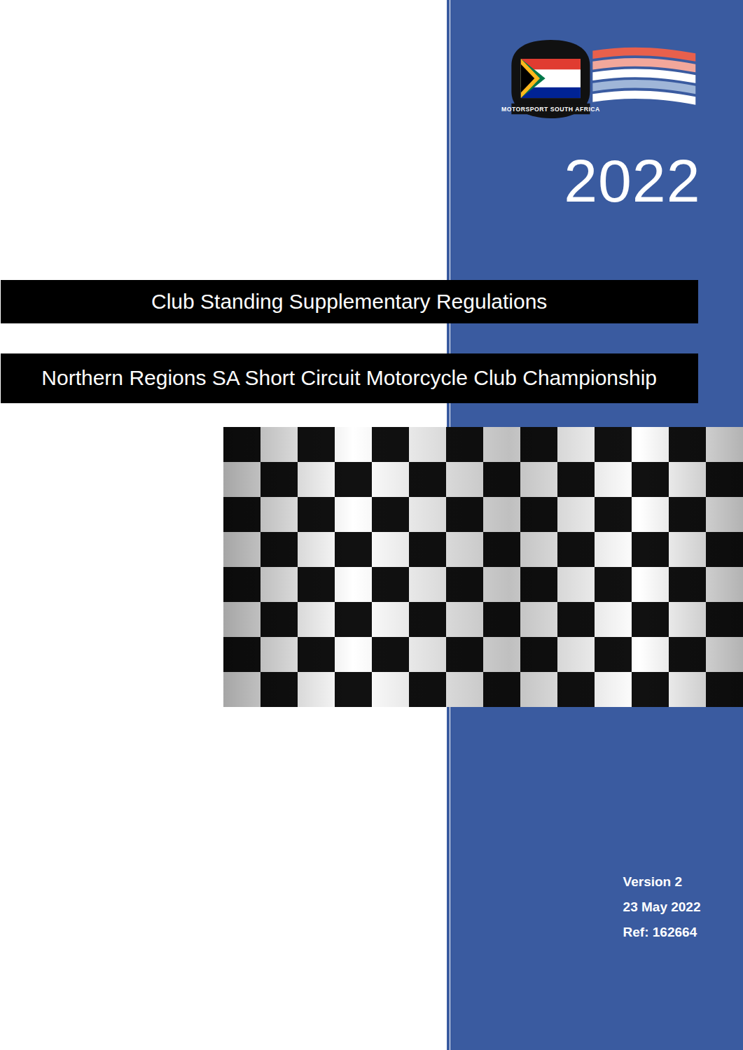MOTORSPORT SOUTH AFRICA
2022
Club Standing Supplementary Regulations
Northern Regions SA Short Circuit Motorcycle Club Championship
Version 2
23 May 2022
Ref: 162664